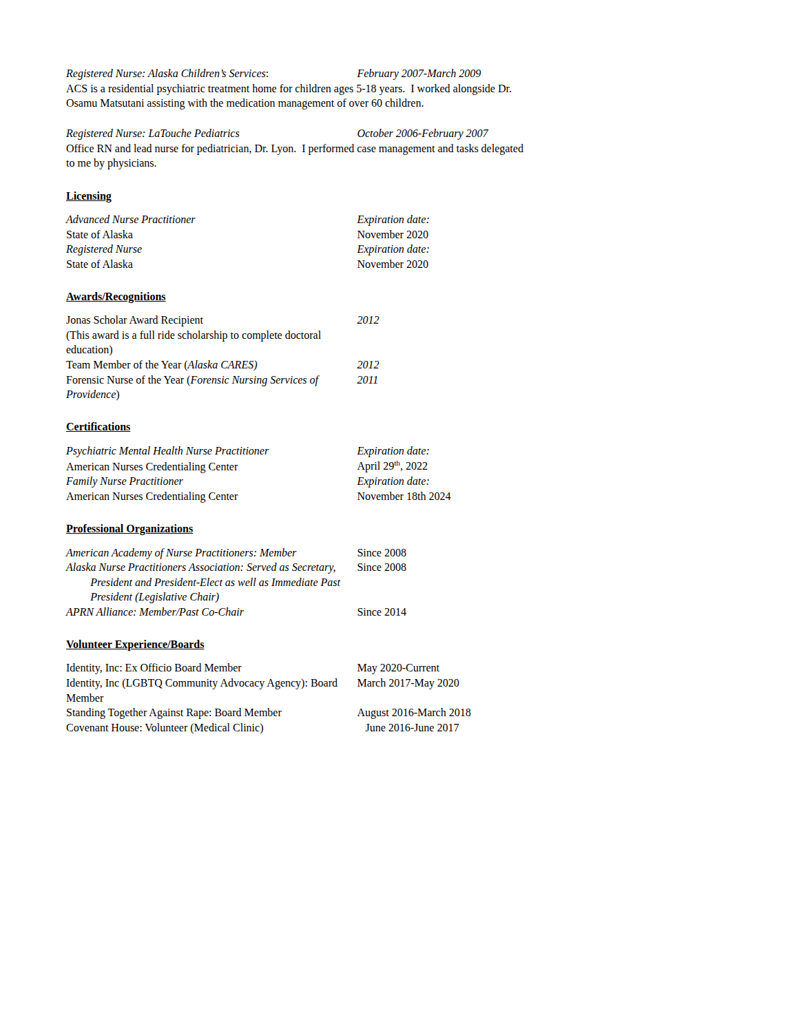Registered Nurse: Alaska Children’s Services:
February 2007-March 2009
ACS is a residential psychiatric treatment home for children ages 5-18 years. I worked alongside Dr. Osamu Matsutani assisting with the medication management of over 60 children.
Registered Nurse: LaTouche Pediatrics
October 2006-February 2007
Office RN and lead nurse for pediatrician, Dr. Lyon. I performed case management and tasks delegated to me by physicians.
Licensing
Advanced Nurse Practitioner
Expiration date:
State of Alaska
November 2020
Registered Nurse
Expiration date:
State of Alaska
November 2020
Awards/Recognitions
Jonas Scholar Award Recipient
2012
(This award is a full ride scholarship to complete doctoral education)
Team Member of the Year (Alaska CARES)
2012
Forensic Nurse of the Year (Forensic Nursing Services of Providence)
2011
Certifications
Psychiatric Mental Health Nurse Practitioner
Expiration date:
American Nurses Credentialing Center
April 29th, 2022
Family Nurse Practitioner
Expiration date:
American Nurses Credentialing Center
November 18th 2024
Professional Organizations
American Academy of Nurse Practitioners: Member
Since 2008
Alaska Nurse Practitioners Association: Served as Secretary,
Since 2008
President and President-Elect as well as Immediate Past President (Legislative Chair)
APRN Alliance: Member/Past Co-Chair
Since 2014
Volunteer Experience/Boards
Identity, Inc: Ex Officio Board Member
May 2020-Current
Identity, Inc (LGBTQ Community Advocacy Agency): Board Member
March 2017-May 2020
Standing Together Against Rape: Board Member
August 2016-March 2018
Covenant House: Volunteer (Medical Clinic)
June 2016-June 2017